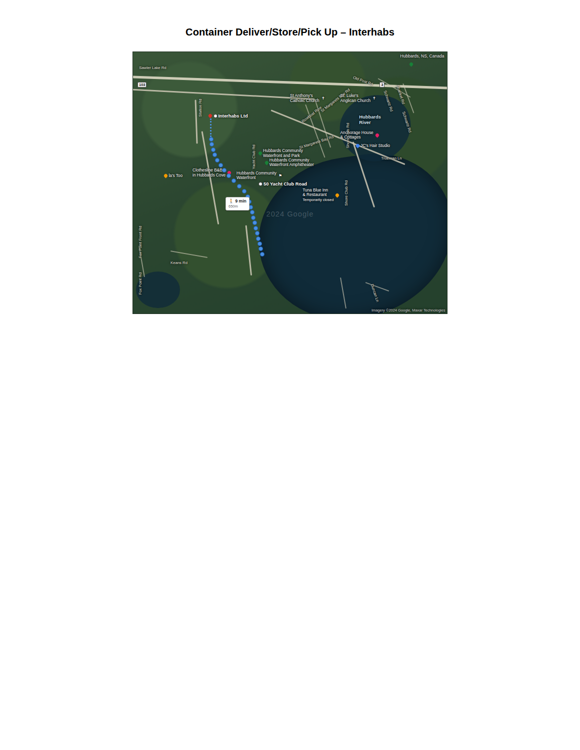Container Deliver/Store/Pick Up – Interhabs
103
3
Hubbards, NS, Canada
Sawler Lake Rd
Station Rd
Rowboat Row
St Margarets Bay Rd
St Margarets Bay Rd
Yacht Club Rd
Shore Club Rd
Shore Club Rd
Old Post Rd
Shankel Rd
Schwartz Rd
Schwartz Rd
Trueman Ln
Fox Point Front Rd
Keans Rd
Fox Point Rd
Duncan Ln
Hubbards
River
Interhabs Ltd
St Anthony's
Catholic Church ✝
St. Luke's
Anglican Church ✝
Anchorage House
& Cottages
JC's Hair Studio
Hubbards Community
Waterfront and Park
Hubbards Community
Waterfront Amphitheater
Hubbards Community
Waterfront ⚑
Clothesline B&B
in Hubbards Cove
la's Too
Tuna Blue Inn
& Restaurant
Temporarily closed
50 Yacht Club Road
🚶 9 min
650m
2024 Google
Imagery ©2024 Google, Maxar Technologies